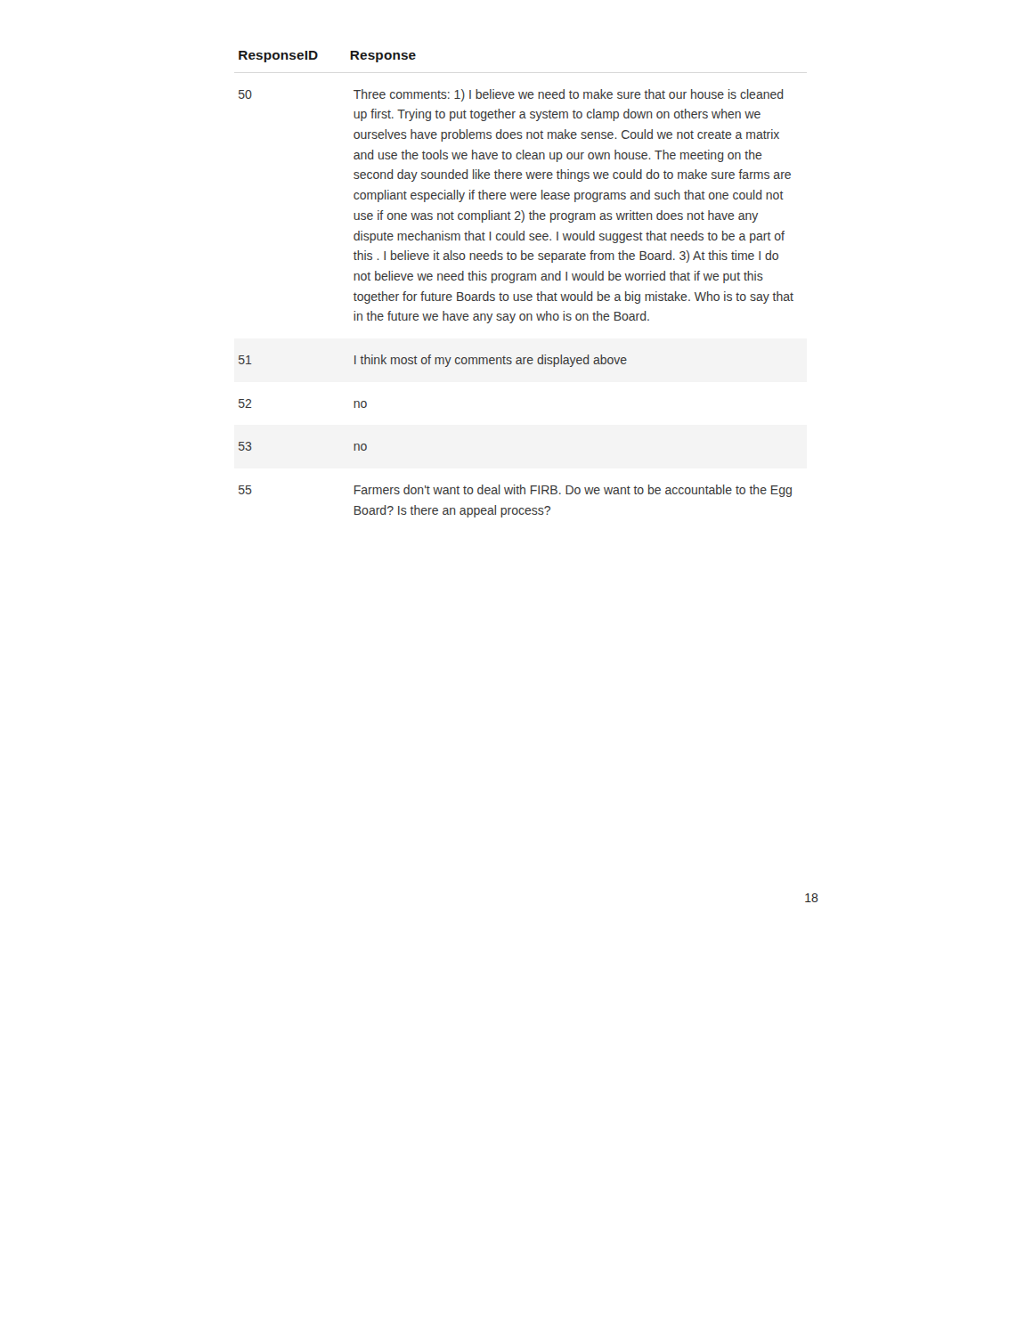| ResponseID | Response |
| --- | --- |
| 50 | Three comments: 1) I believe we need to make sure that our house is cleaned up first. Trying to put together a system to clamp down on others when we ourselves have problems does not make sense. Could we not create a matrix and use the tools we have to clean up our own house. The meeting on the second day sounded like there were things we could do to make sure farms are compliant especially if there were lease programs and such that one could not use if one was not compliant 2) the program as written does not have any dispute mechanism that I could see. I would suggest that needs to be a part of this . I believe it also needs to be separate from the Board. 3) At this time I do not believe we need this program and I would be worried that if we put this together for future Boards to use that would be a big mistake. Who is to say that in the future we have any say on who is on the Board. |
| 51 | I think most of my comments are displayed above |
| 52 | no |
| 53 | no |
| 55 | Farmers don't want to deal with FIRB. Do we want to be accountable to the Egg Board? Is there an appeal process? |
18